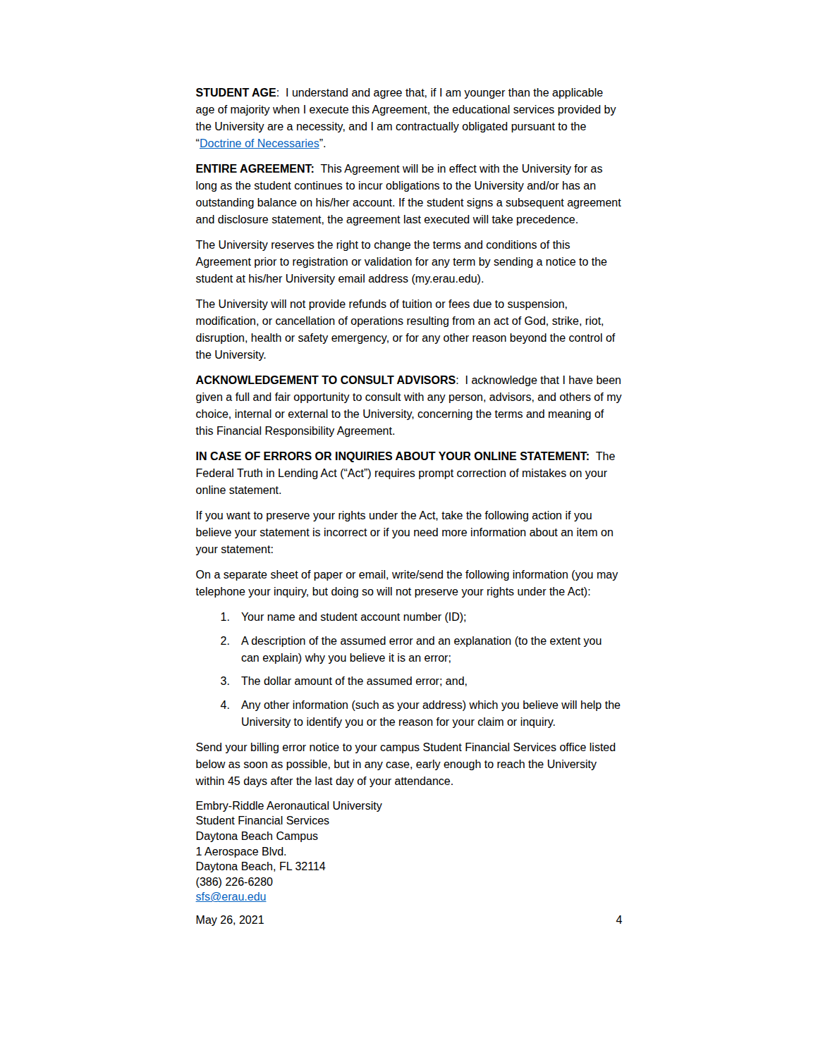STUDENT AGE: I understand and agree that, if I am younger than the applicable age of majority when I execute this Agreement, the educational services provided by the University are a necessity, and I am contractually obligated pursuant to the “Doctrine of Necessaries”.
ENTIRE AGREEMENT: This Agreement will be in effect with the University for as long as the student continues to incur obligations to the University and/or has an outstanding balance on his/her account. If the student signs a subsequent agreement and disclosure statement, the agreement last executed will take precedence.
The University reserves the right to change the terms and conditions of this Agreement prior to registration or validation for any term by sending a notice to the student at his/her University email address (my.erau.edu).
The University will not provide refunds of tuition or fees due to suspension, modification, or cancellation of operations resulting from an act of God, strike, riot, disruption, health or safety emergency, or for any other reason beyond the control of the University.
ACKNOWLEDGEMENT TO CONSULT ADVISORS: I acknowledge that I have been given a full and fair opportunity to consult with any person, advisors, and others of my choice, internal or external to the University, concerning the terms and meaning of this Financial Responsibility Agreement.
IN CASE OF ERRORS OR INQUIRIES ABOUT YOUR ONLINE STATEMENT: The Federal Truth in Lending Act (“Act”) requires prompt correction of mistakes on your online statement.
If you want to preserve your rights under the Act, take the following action if you believe your statement is incorrect or if you need more information about an item on your statement:
On a separate sheet of paper or email, write/send the following information (you may telephone your inquiry, but doing so will not preserve your rights under the Act):
Your name and student account number (ID);
A description of the assumed error and an explanation (to the extent you can explain) why you believe it is an error;
The dollar amount of the assumed error; and,
Any other information (such as your address) which you believe will help the University to identify you or the reason for your claim or inquiry.
Send your billing error notice to your campus Student Financial Services office listed below as soon as possible, but in any case, early enough to reach the University within 45 days after the last day of your attendance.
Embry-Riddle Aeronautical University
Student Financial Services
Daytona Beach Campus
1 Aerospace Blvd.
Daytona Beach, FL 32114
(386) 226-6280
sfs@erau.edu
May 26, 2021 4